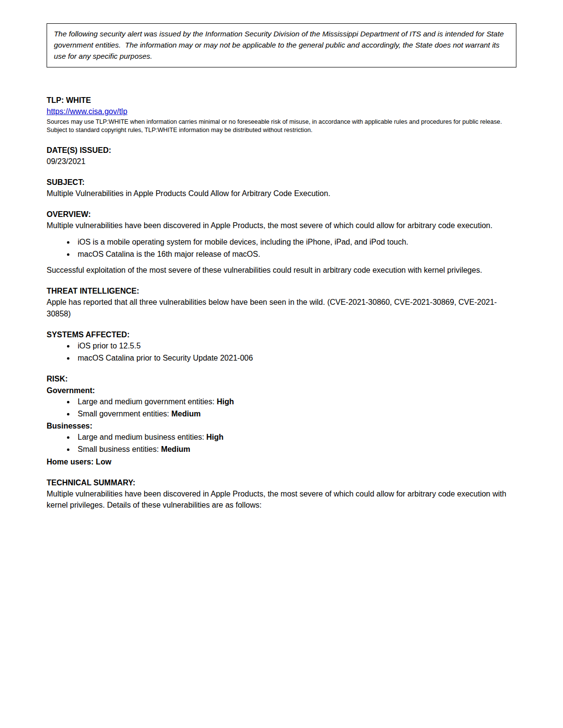The following security alert was issued by the Information Security Division of the Mississippi Department of ITS and is intended for State government entities. The information may or may not be applicable to the general public and accordingly, the State does not warrant its use for any specific purposes.
TLP: WHITE
https://www.cisa.gov/tlp
Sources may use TLP:WHITE when information carries minimal or no foreseeable risk of misuse, in accordance with applicable rules and procedures for public release. Subject to standard copyright rules, TLP:WHITE information may be distributed without restriction.
DATE(S) ISSUED:
09/23/2021
SUBJECT:
Multiple Vulnerabilities in Apple Products Could Allow for Arbitrary Code Execution.
OVERVIEW:
Multiple vulnerabilities have been discovered in Apple Products, the most severe of which could allow for arbitrary code execution.
iOS is a mobile operating system for mobile devices, including the iPhone, iPad, and iPod touch.
macOS Catalina is the 16th major release of macOS.
Successful exploitation of the most severe of these vulnerabilities could result in arbitrary code execution with kernel privileges.
THREAT INTELLIGENCE:
Apple has reported that all three vulnerabilities below have been seen in the wild. (CVE-2021-30860, CVE-2021-30869, CVE-2021-30858)
SYSTEMS AFFECTED:
iOS prior to 12.5.5
macOS Catalina prior to Security Update 2021-006
RISK:
Government:
Large and medium government entities: High
Small government entities: Medium
Businesses:
Large and medium business entities: High
Small business entities: Medium
Home users: Low
TECHNICAL SUMMARY:
Multiple vulnerabilities have been discovered in Apple Products, the most severe of which could allow for arbitrary code execution with kernel privileges. Details of these vulnerabilities are as follows: